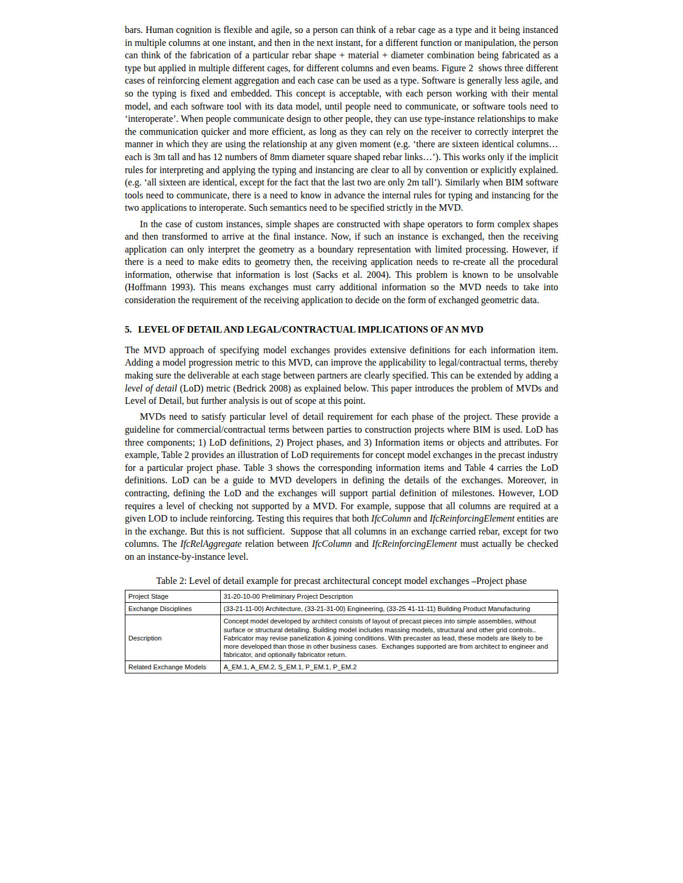bars. Human cognition is flexible and agile, so a person can think of a rebar cage as a type and it being instanced in multiple columns at one instant, and then in the next instant, for a different function or manipulation, the person can think of the fabrication of a particular rebar shape + material + diameter combination being fabricated as a type but applied in multiple different cages, for different columns and even beams. Figure 2 shows three different cases of reinforcing element aggregation and each case can be used as a type. Software is generally less agile, and so the typing is fixed and embedded. This concept is acceptable, with each person working with their mental model, and each software tool with its data model, until people need to communicate, or software tools need to ‘interoperate’. When people communicate design to other people, they can use type-instance relationships to make the communication quicker and more efficient, as long as they can rely on the receiver to correctly interpret the manner in which they are using the relationship at any given moment (e.g. ‘there are sixteen identical columns… each is 3m tall and has 12 numbers of 8mm diameter square shaped rebar links…’). This works only if the implicit rules for interpreting and applying the typing and instancing are clear to all by convention or explicitly explained. (e.g. ‘all sixteen are identical, except for the fact that the last two are only 2m tall’). Similarly when BIM software tools need to communicate, there is a need to know in advance the internal rules for typing and instancing for the two applications to interoperate. Such semantics need to be specified strictly in the MVD.
In the case of custom instances, simple shapes are constructed with shape operators to form complex shapes and then transformed to arrive at the final instance. Now, if such an instance is exchanged, then the receiving application can only interpret the geometry as a boundary representation with limited processing. However, if there is a need to make edits to geometry then, the receiving application needs to re-create all the procedural information, otherwise that information is lost (Sacks et al. 2004). This problem is known to be unsolvable (Hoffmann 1993). This means exchanges must carry additional information so the MVD needs to take into consideration the requirement of the receiving application to decide on the form of exchanged geometric data.
5. Level of Detail and Legal/Contractual Implications of an MVD
The MVD approach of specifying model exchanges provides extensive definitions for each information item. Adding a model progression metric to this MVD, can improve the applicability to legal/contractual terms, thereby making sure the deliverable at each stage between partners are clearly specified. This can be extended by adding a level of detail (LoD) metric (Bedrick 2008) as explained below. This paper introduces the problem of MVDs and Level of Detail, but further analysis is out of scope at this point.
MVDs need to satisfy particular level of detail requirement for each phase of the project. These provide a guideline for commercial/contractual terms between parties to construction projects where BIM is used. LoD has three components; 1) LoD definitions, 2) Project phases, and 3) Information items or objects and attributes. For example, Table 2 provides an illustration of LoD requirements for concept model exchanges in the precast industry for a particular project phase. Table 3 shows the corresponding information items and Table 4 carries the LoD definitions. LoD can be a guide to MVD developers in defining the details of the exchanges. Moreover, in contracting, defining the LoD and the exchanges will support partial definition of milestones. However, LOD requires a level of checking not supported by a MVD. For example, suppose that all columns are required at a given LOD to include reinforcing. Testing this requires that both IfcColumn and IfcReinforcingElement entities are in the exchange. But this is not sufficient. Suppose that all columns in an exchange carried rebar, except for two columns. The IfcRelAggregate relation between IfcColumn and IfcReinforcingElement must actually be checked on an instance-by-instance level.
Table 2: Level of detail example for precast architectural concept model exchanges –Project phase
| Project Stage | 31-20-10-00 Preliminary Project Description |
| Exchange Disciplines | (33-21-11-00) Architecture, (33-21-31-00) Engineering, (33-25 41-11-11) Building Product Manufacturing |
| Description | Concept model developed by architect consists of layout of precast pieces into simple assemblies, without surface or structural detailing. Building model includes massing models, structural and other grid controls.. Fabricator may revise panelization & joining conditions. With precaster as lead, these models are likely to be more developed than those in other business cases. Exchanges supported are from architect to engineer and fabricator, and optionally fabricator return. |
| Related Exchange Models | A_EM.1, A_EM.2, S_EM.1, P_EM.1, P_EM.2 |